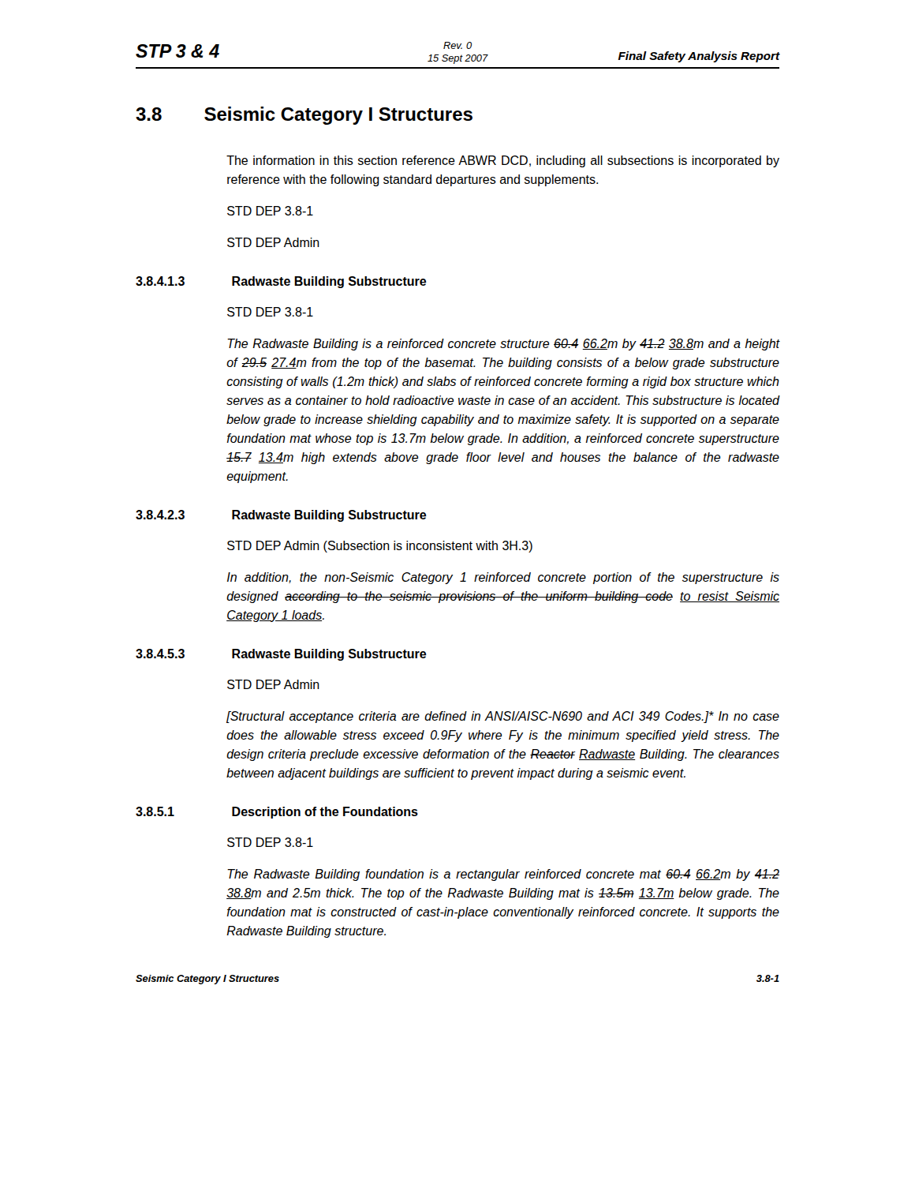STP 3 & 4
Rev. 0
15 Sept 2007
Final Safety Analysis Report
3.8 Seismic Category I Structures
The information in this section reference ABWR DCD, including all subsections is incorporated by reference with the following standard departures and supplements.
STD DEP 3.8-1
STD DEP Admin
3.8.4.1.3 Radwaste Building Substructure
STD DEP 3.8-1
The Radwaste Building is a reinforced concrete structure 60.4 66.2m by 41.2 38.8m and a height of 29.5 27.4m from the top of the basemat. The building consists of a below grade substructure consisting of walls (1.2m thick) and slabs of reinforced concrete forming a rigid box structure which serves as a container to hold radioactive waste in case of an accident. This substructure is located below grade to increase shielding capability and to maximize safety. It is supported on a separate foundation mat whose top is 13.7m below grade. In addition, a reinforced concrete superstructure 15.7 13.4m high extends above grade floor level and houses the balance of the radwaste equipment.
3.8.4.2.3 Radwaste Building Substructure
STD DEP Admin (Subsection is inconsistent with 3H.3)
In addition, the non-Seismic Category 1 reinforced concrete portion of the superstructure is designed according to the seismic provisions of the uniform building code to resist Seismic Category 1 loads.
3.8.4.5.3 Radwaste Building Substructure
STD DEP Admin
[Structural acceptance criteria are defined in ANSI/AISC-N690 and ACI 349 Codes.]* In no case does the allowable stress exceed 0.9Fy where Fy is the minimum specified yield stress. The design criteria preclude excessive deformation of the Reactor Radwaste Building. The clearances between adjacent buildings are sufficient to prevent impact during a seismic event.
3.8.5.1 Description of the Foundations
STD DEP 3.8-1
The Radwaste Building foundation is a rectangular reinforced concrete mat 60.4 66.2m by 41.2 38.8m and 2.5m thick. The top of the Radwaste Building mat is 13.5m 13.7m below grade. The foundation mat is constructed of cast-in-place conventionally reinforced concrete. It supports the Radwaste Building structure.
Seismic Category I Structures 3.8-1